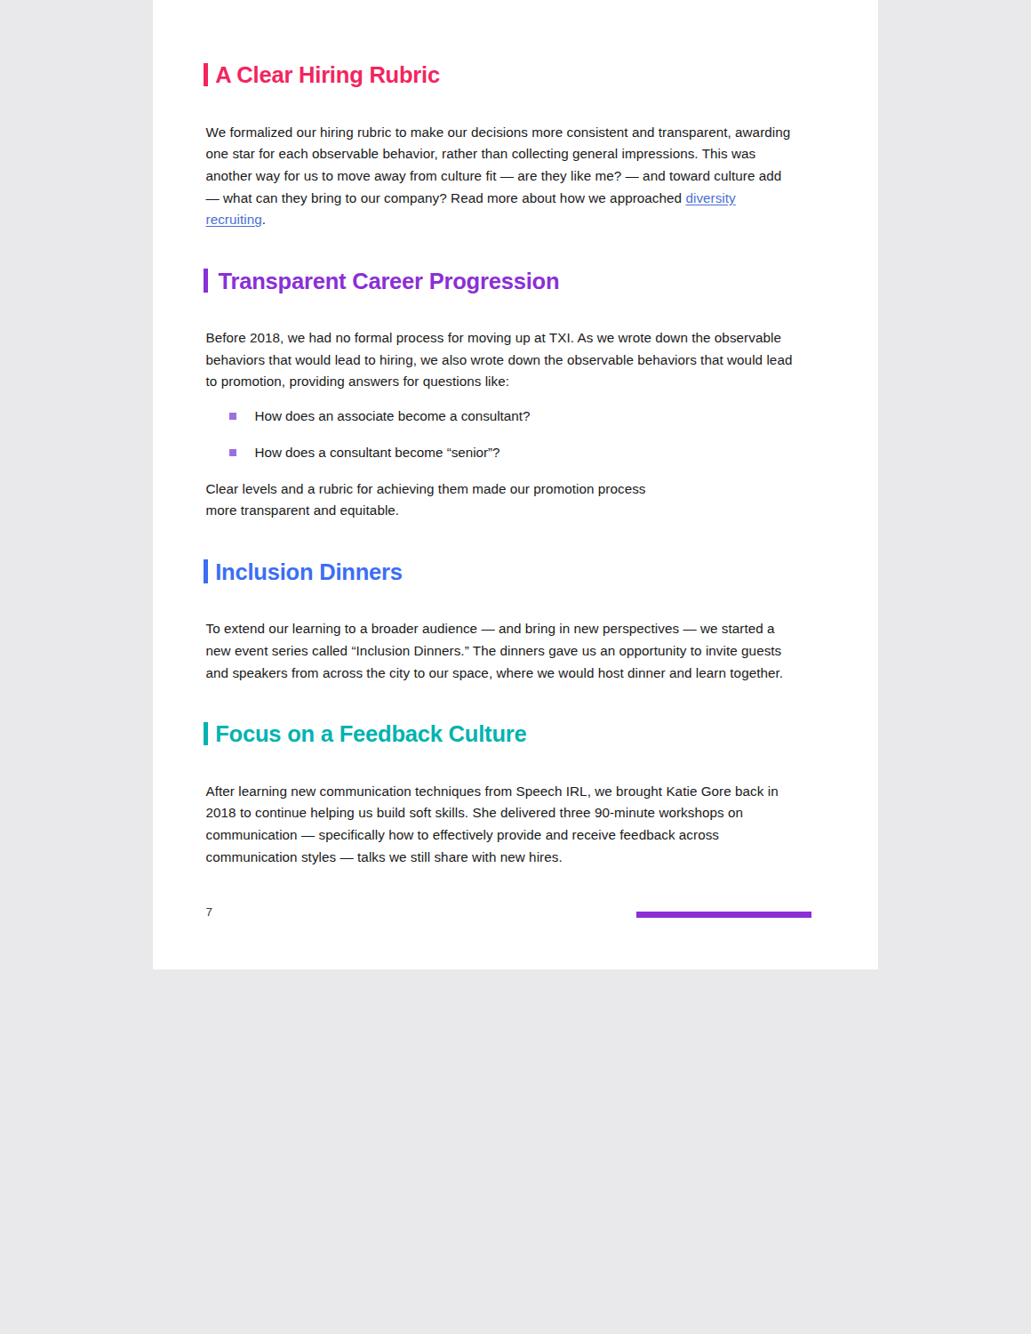A Clear Hiring Rubric
We formalized our hiring rubric to make our decisions more consistent and transparent, awarding one star for each observable behavior, rather than collecting general impressions. This was another way for us to move away from culture fit — are they like me? — and toward culture add — what can they bring to our company? Read more about how we approached diversity recruiting.
Transparent Career Progression
Before 2018, we had no formal process for moving up at TXI. As we wrote down the observable behaviors that would lead to hiring, we also wrote down the observable behaviors that would lead to promotion, providing answers for questions like:
How does an associate become a consultant?
How does a consultant become “senior”?
Clear levels and a rubric for achieving them made our promotion process
more transparent and equitable.
Inclusion Dinners
To extend our learning to a broader audience — and bring in new perspectives — we started a new event series called “Inclusion Dinners.” The dinners gave us an opportunity to invite guests and speakers from across the city to our space, where we would host dinner and learn together.
Focus on a Feedback Culture
After learning new communication techniques from Speech IRL, we brought Katie Gore back in 2018 to continue helping us build soft skills. She delivered three 90-minute workshops on communication — specifically how to effectively provide and receive feedback across communication styles — talks we still share with new hires.
7